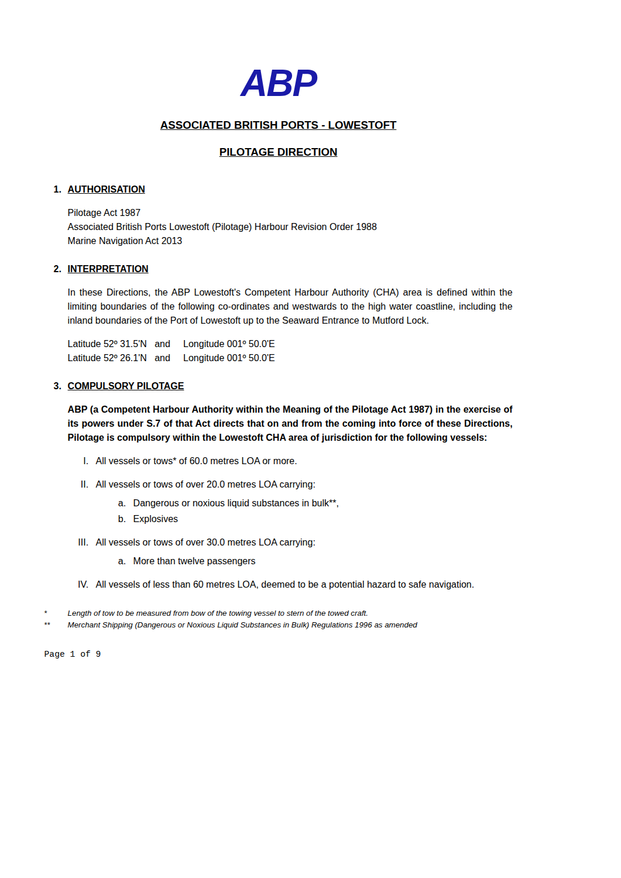ABP
ASSOCIATED BRITISH PORTS - LOWESTOFT
PILOTAGE DIRECTION
1. AUTHORISATION
Pilotage Act 1987
Associated British Ports Lowestoft (Pilotage) Harbour Revision Order 1988
Marine Navigation Act 2013
2. INTERPRETATION
In these Directions, the ABP Lowestoft's Competent Harbour Authority (CHA) area is defined within the limiting boundaries of the following co-ordinates and westwards to the high water coastline, including the inland boundaries of the Port of Lowestoft up to the Seaward Entrance to Mutford Lock.
Latitude 52º 31.5'N and Longitude 001º 50.0'E
Latitude 52º 26.1'N and Longitude 001º 50.0'E
3. COMPULSORY PILOTAGE
ABP (a Competent Harbour Authority within the Meaning of the Pilotage Act 1987) in the exercise of its powers under S.7 of that Act directs that on and from the coming into force of these Directions, Pilotage is compulsory within the Lowestoft CHA area of jurisdiction for the following vessels:
All vessels or tows* of 60.0 metres LOA or more.
All vessels or tows of over 20.0 metres LOA carrying:
Dangerous or noxious liquid substances in bulk**,
Explosives
All vessels or tows of over 30.0 metres LOA carrying:
More than twelve passengers
All vessels of less than 60 metres LOA, deemed to be a potential hazard to safe navigation.
| * | Length of tow to be measured from bow of the towing vessel to stern of the towed craft. |
| ** | Merchant Shipping (Dangerous or Noxious Liquid Substances in Bulk) Regulations 1996 as amended |
Page 1 of 9